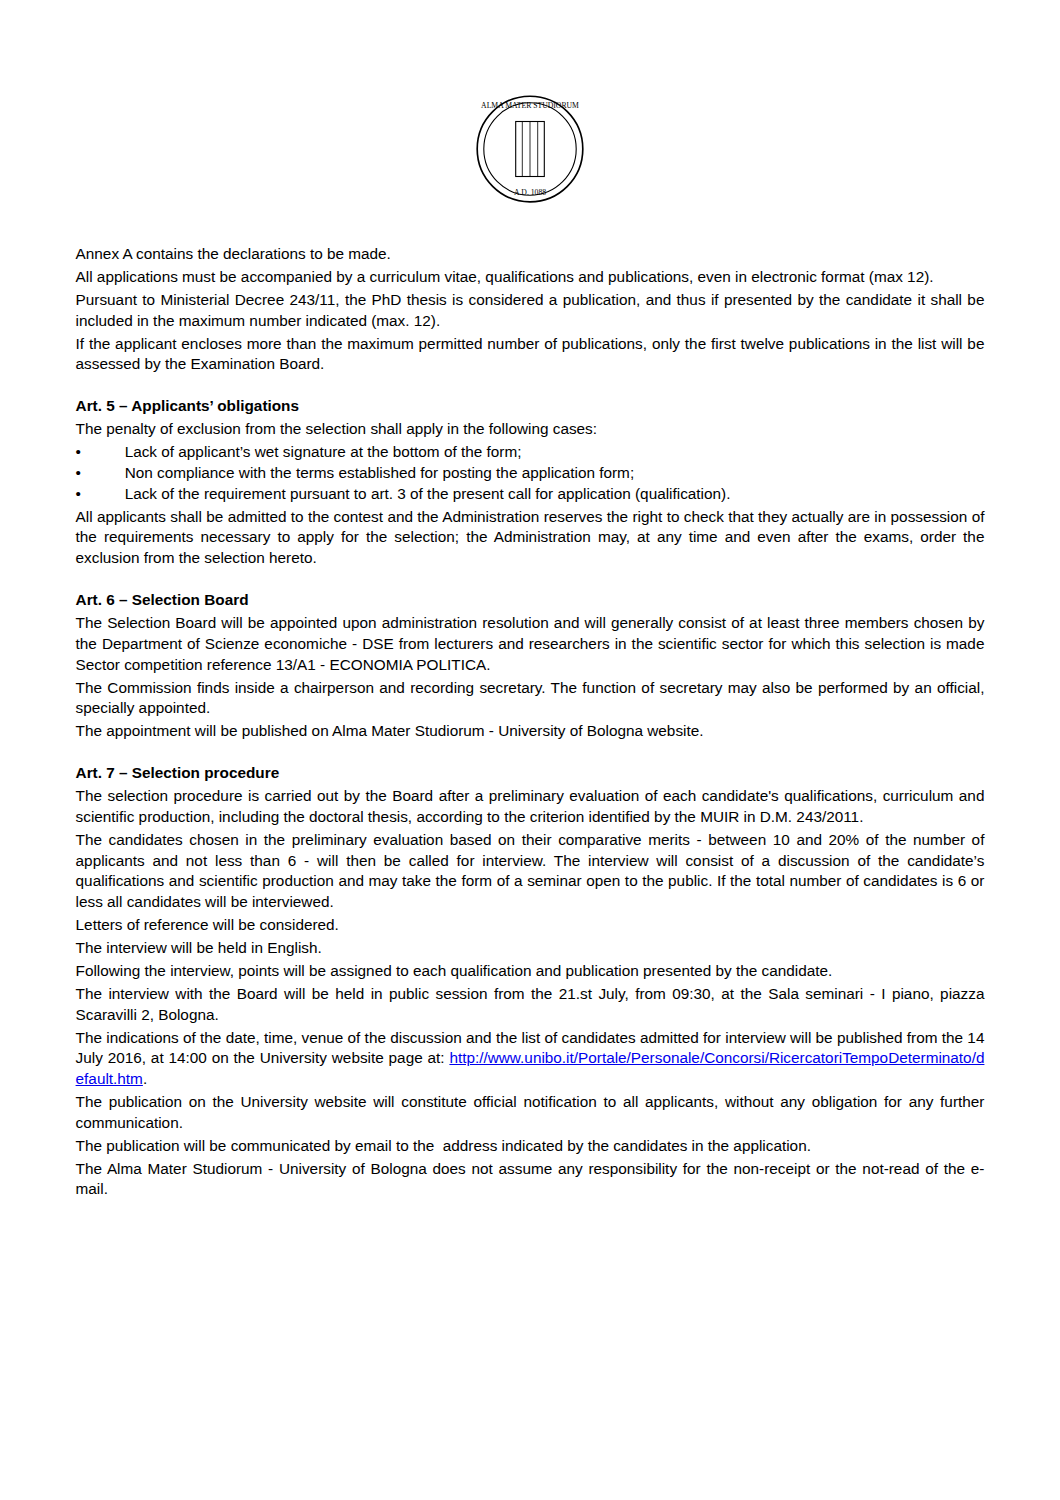Annex A contains the declarations to be made.
All applications must be accompanied by a curriculum vitae, qualifications and publications, even in electronic format (max 12).
Pursuant to Ministerial Decree 243/11, the PhD thesis is considered a publication, and thus if presented by the candidate it shall be included in the maximum number indicated (max. 12).
If the applicant encloses more than the maximum permitted number of publications, only the first twelve publications in the list will be assessed by the Examination Board.
Art. 5 – Applicants’ obligations
The penalty of exclusion from the selection shall apply in the following cases:
Lack of applicant’s wet signature at the bottom of the form;
Non compliance with the terms established for posting the application form;
Lack of the requirement pursuant to art. 3 of the present call for application (qualification).
All applicants shall be admitted to the contest and the Administration reserves the right to check that they actually are in possession of the requirements necessary to apply for the selection; the Administration may, at any time and even after the exams, order the exclusion from the selection hereto.
Art. 6 – Selection Board
The Selection Board will be appointed upon administration resolution and will generally consist of at least three members chosen by the Department of Scienze economiche - DSE from lecturers and researchers in the scientific sector for which this selection is made Sector competition reference 13/A1 - ECONOMIA POLITICA.
The Commission finds inside a chairperson and recording secretary. The function of secretary may also be performed by an official, specially appointed.
The appointment will be published on Alma Mater Studiorum - University of Bologna website.
Art. 7 – Selection procedure
The selection procedure is carried out by the Board after a preliminary evaluation of each candidate's qualifications, curriculum and scientific production, including the doctoral thesis, according to the criterion identified by the MUIR in D.M. 243/2011.
The candidates chosen in the preliminary evaluation based on their comparative merits - between 10 and 20% of the number of applicants and not less than 6 - will then be called for interview. The interview will consist of a discussion of the candidate’s qualifications and scientific production and may take the form of a seminar open to the public. If the total number of candidates is 6 or less all candidates will be interviewed.
Letters of reference will be considered.
The interview will be held in English.
Following the interview, points will be assigned to each qualification and publication presented by the candidate.
The interview with the Board will be held in public session from the 21.st July, from 09:30, at the Sala seminari - I piano, piazza Scaravilli 2, Bologna.
The indications of the date, time, venue of the discussion and the list of candidates admitted for interview will be published from the 14 July 2016, at 14:00 on the University website page at: http://www.unibo.it/Portale/Personale/Concorsi/RicercatoriTempoDeterminato/default.htm.
The publication on the University website will constitute official notification to all applicants, without any obligation for any further communication.
The publication will be communicated by email to the address indicated by the candidates in the application.
The Alma Mater Studiorum - University of Bologna does not assume any responsibility for the non-receipt or the not-read of the e-mail.